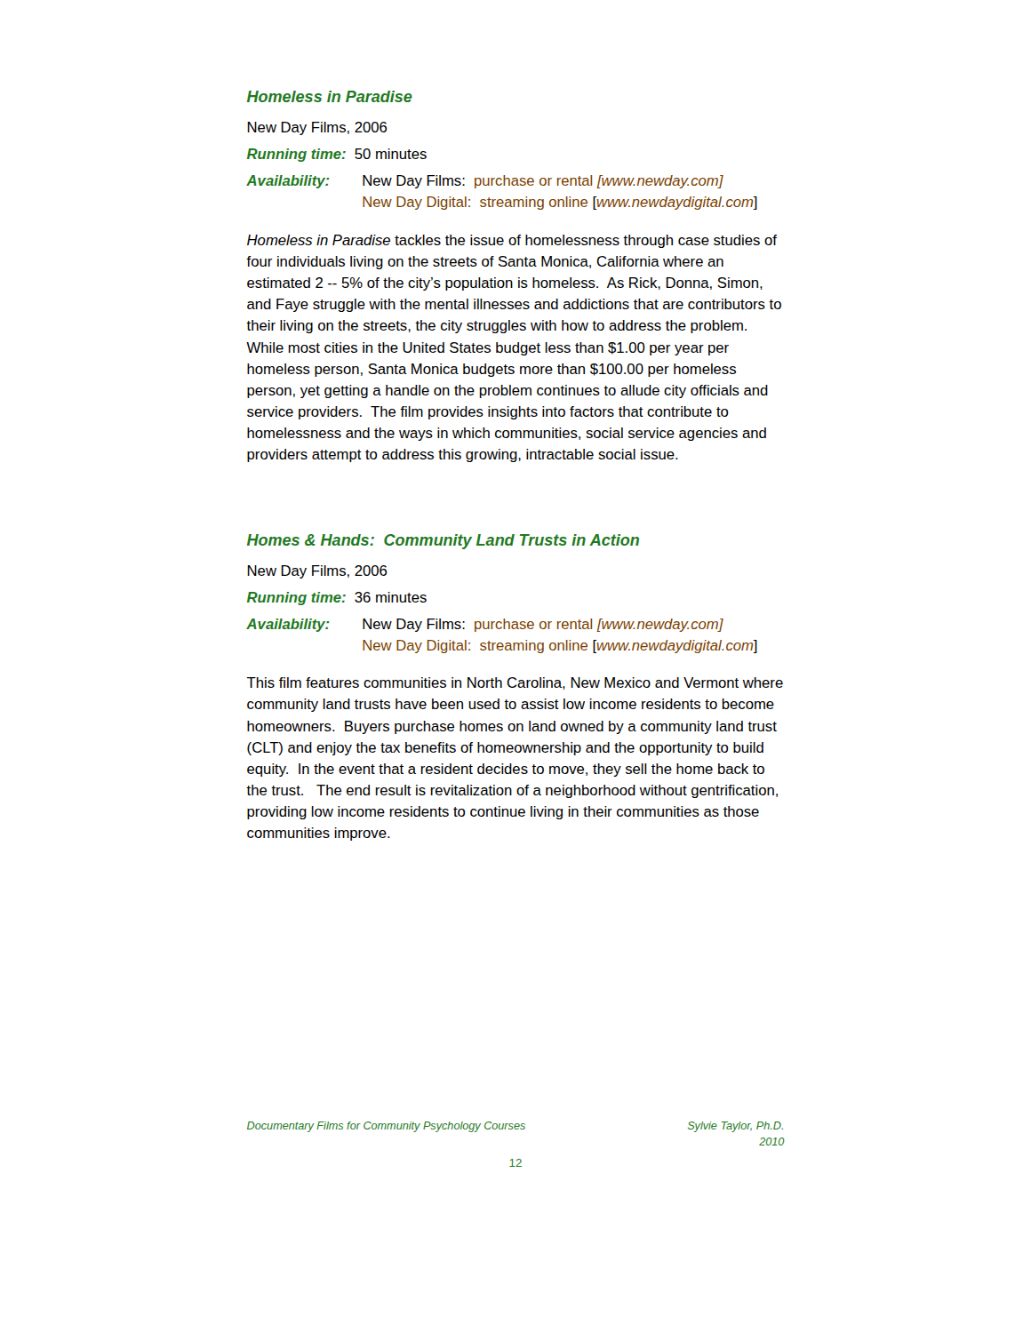Homeless in Paradise
New Day Films, 2006
Running time: 50 minutes
Availability:
New Day Films: purchase or rental [www.newday.com] New Day Digital: streaming online [www.newdaydigital.com]
Homeless in Paradise tackles the issue of homelessness through case studies of four individuals living on the streets of Santa Monica, California where an estimated 2 -- 5% of the city’s population is homeless. As Rick, Donna, Simon, and Faye struggle with the mental illnesses and addictions that are contributors to their living on the streets, the city struggles with how to address the problem. While most cities in the United States budget less than $1.00 per year per homeless person, Santa Monica budgets more than $100.00 per homeless person, yet getting a handle on the problem continues to allude city officials and service providers. The film provides insights into factors that contribute to homelessness and the ways in which communities, social service agencies and providers attempt to address this growing, intractable social issue.
Homes & Hands: Community Land Trusts in Action
New Day Films, 2006
Running time: 36 minutes
Availability:
New Day Films: purchase or rental [www.newday.com] New Day Digital: streaming online [www.newdaydigital.com]
This film features communities in North Carolina, New Mexico and Vermont where community land trusts have been used to assist low income residents to become homeowners. Buyers purchase homes on land owned by a community land trust (CLT) and enjoy the tax benefits of homeownership and the opportunity to build equity. In the event that a resident decides to move, they sell the home back to the trust. The end result is revitalization of a neighborhood without gentrification, providing low income residents to continue living in their communities as those communities improve.
Documentary Films for Community Psychology Courses
Sylvie Taylor, Ph.D.
2010
12